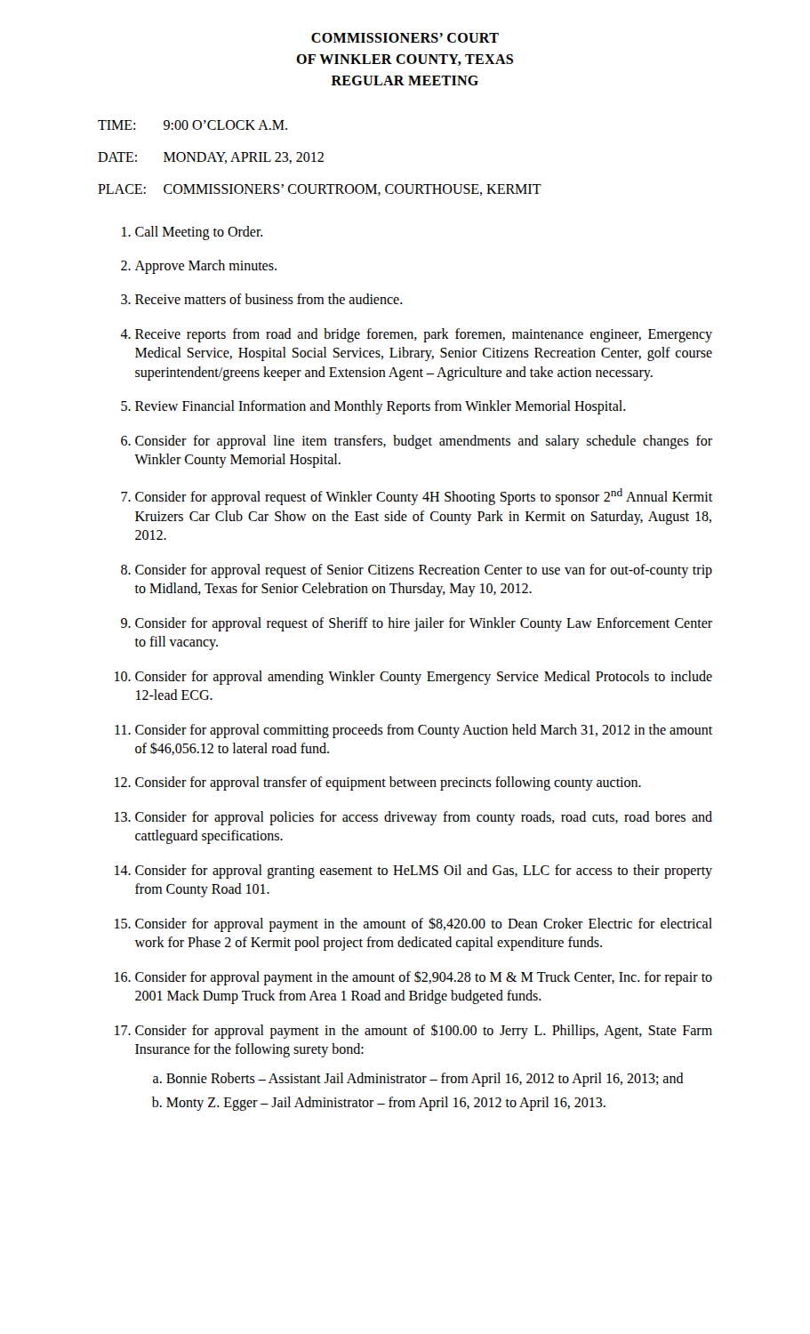COMMISSIONERS’ COURT
OF WINKLER COUNTY, TEXAS
REGULAR MEETING
TIME:
9:00 O’CLOCK A.M.
DATE:
MONDAY, APRIL 23, 2012
PLACE:
COMMISSIONERS’ COURTROOM, COURTHOUSE, KERMIT
Call Meeting to Order.
Approve March minutes.
Receive matters of business from the audience.
Receive reports from road and bridge foremen, park foremen, maintenance engineer, Emergency Medical Service, Hospital Social Services, Library, Senior Citizens Recreation Center, golf course superintendent/greens keeper and Extension Agent – Agriculture and take action necessary.
Review Financial Information and Monthly Reports from Winkler Memorial Hospital.
Consider for approval line item transfers, budget amendments and salary schedule changes for Winkler County Memorial Hospital.
Consider for approval request of Winkler County 4H Shooting Sports to sponsor 2nd Annual Kermit Kruizers Car Club Car Show on the East side of County Park in Kermit on Saturday, August 18, 2012.
Consider for approval request of Senior Citizens Recreation Center to use van for out-of-county trip to Midland, Texas for Senior Celebration on Thursday, May 10, 2012.
Consider for approval request of Sheriff to hire jailer for Winkler County Law Enforcement Center to fill vacancy.
Consider for approval amending Winkler County Emergency Service Medical Protocols to include 12-lead ECG.
Consider for approval committing proceeds from County Auction held March 31, 2012 in the amount of $46,056.12 to lateral road fund.
Consider for approval transfer of equipment between precincts following county auction.
Consider for approval policies for access driveway from county roads, road cuts, road bores and cattleguard specifications.
Consider for approval granting easement to HeLMS Oil and Gas, LLC for access to their property from County Road 101.
Consider for approval payment in the amount of $8,420.00 to Dean Croker Electric for electrical work for Phase 2 of Kermit pool project from dedicated capital expenditure funds.
Consider for approval payment in the amount of $2,904.28 to M & M Truck Center, Inc. for repair to 2001 Mack Dump Truck from Area 1 Road and Bridge budgeted funds.
Consider for approval payment in the amount of $100.00 to Jerry L. Phillips, Agent, State Farm Insurance for the following surety bond:
Bonnie Roberts – Assistant Jail Administrator – from April 16, 2012 to April 16, 2013; and
Monty Z. Egger – Jail Administrator – from April 16, 2012 to April 16, 2013.